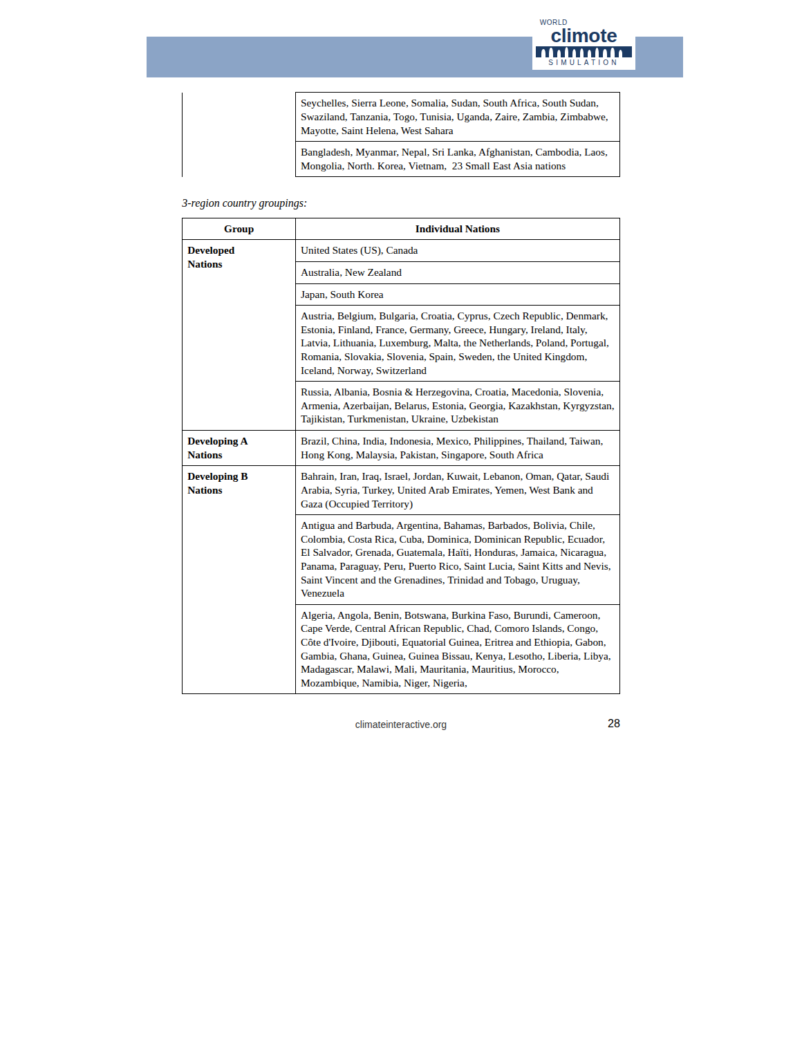WORLD
climote
SIMULATION
| | Seychelles, Sierra Leone, Somalia, Sudan, South Africa, South Sudan, Swaziland, Tanzania, Togo, Tunisia, Uganda, Zaire, Zambia, Zimbabwe, Mayotte, Saint Helena, West Sahara |
| | Bangladesh, Myanmar, Nepal, Sri Lanka, Afghanistan, Cambodia, Laos, Mongolia, North. Korea, Vietnam, 23 Small East Asia nations |
3-region country groupings:
| Group | Individual Nations |
| --- | --- |
| Developed Nations | United States (US), Canada |
| Australia, New Zealand |
| Japan, South Korea |
| Austria, Belgium, Bulgaria, Croatia, Cyprus, Czech Republic, Denmark, Estonia, Finland, France, Germany, Greece, Hungary, Ireland, Italy, Latvia, Lithuania, Luxemburg, Malta, the Netherlands, Poland, Portugal, Romania, Slovakia, Slovenia, Spain, Sweden, the United Kingdom, Iceland, Norway, Switzerland |
| Russia, Albania, Bosnia & Herzegovina, Croatia, Macedonia, Slovenia, Armenia, Azerbaijan, Belarus, Estonia, Georgia, Kazakhstan, Kyrgyzstan, Tajikistan, Turkmenistan, Ukraine, Uzbekistan |
| Developing A Nations | Brazil, China, India, Indonesia, Mexico, Philippines, Thailand, Taiwan, Hong Kong, Malaysia, Pakistan, Singapore, South Africa |
| Developing B Nations | Bahrain, Iran, Iraq, Israel, Jordan, Kuwait, Lebanon, Oman, Qatar, Saudi Arabia, Syria, Turkey, United Arab Emirates, Yemen, West Bank and Gaza (Occupied Territory) |
| Antigua and Barbuda, Argentina, Bahamas, Barbados, Bolivia, Chile, Colombia, Costa Rica, Cuba, Dominica, Dominican Republic, Ecuador, El Salvador, Grenada, Guatemala, Haïti, Honduras, Jamaica, Nicaragua, Panama, Paraguay, Peru, Puerto Rico, Saint Lucia, Saint Kitts and Nevis, Saint Vincent and the Grenadines, Trinidad and Tobago, Uruguay, Venezuela |
| Algeria, Angola, Benin, Botswana, Burkina Faso, Burundi, Cameroon, Cape Verde, Central African Republic, Chad, Comoro Islands, Congo, Côte d'Ivoire, Djibouti, Equatorial Guinea, Eritrea and Ethiopia, Gabon, Gambia, Ghana, Guinea, Guinea Bissau, Kenya, Lesotho, Liberia, Libya, Madagascar, Malawi, Mali, Mauritania, Mauritius, Morocco, Mozambique, Namibia, Niger, Nigeria, |
climateinteractive.org
28